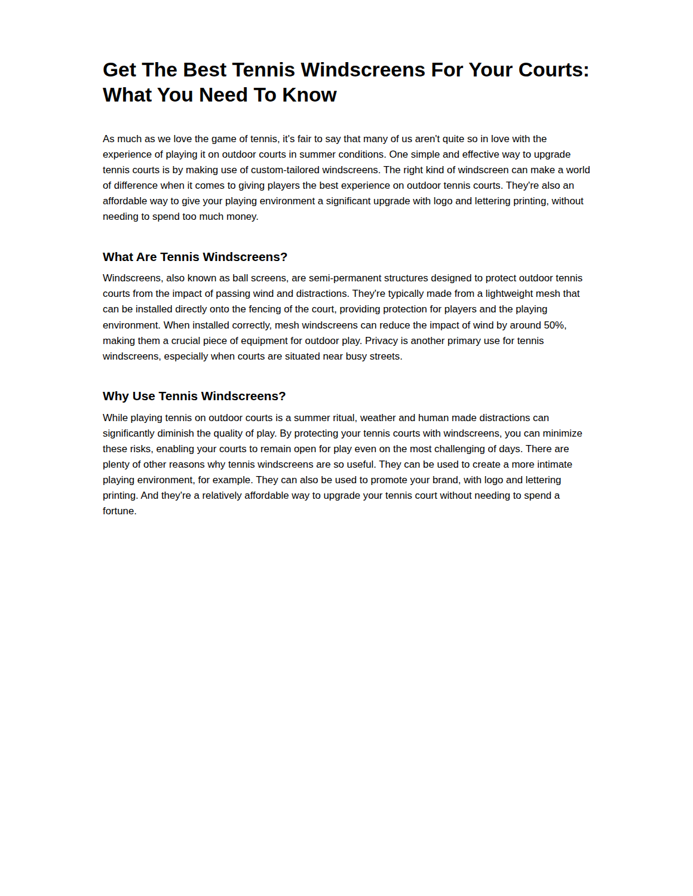Get The Best Tennis Windscreens For Your Courts: What You Need To Know
As much as we love the game of tennis, it's fair to say that many of us aren't quite so in love with the experience of playing it on outdoor courts in summer conditions. One simple and effective way to upgrade tennis courts is by making use of custom-tailored windscreens. The right kind of windscreen can make a world of difference when it comes to giving players the best experience on outdoor tennis courts. They're also an affordable way to give your playing environment a significant upgrade with logo and lettering printing, without needing to spend too much money.
What Are Tennis Windscreens?
Windscreens, also known as ball screens, are semi-permanent structures designed to protect outdoor tennis courts from the impact of passing wind and distractions. They're typically made from a lightweight mesh that can be installed directly onto the fencing of the court, providing protection for players and the playing environment. When installed correctly, mesh windscreens can reduce the impact of wind by around 50%, making them a crucial piece of equipment for outdoor play. Privacy is another primary use for tennis windscreens, especially when courts are situated near busy streets.
Why Use Tennis Windscreens?
While playing tennis on outdoor courts is a summer ritual, weather and human made distractions can significantly diminish the quality of play. By protecting your tennis courts with windscreens, you can minimize these risks, enabling your courts to remain open for play even on the most challenging of days. There are plenty of other reasons why tennis windscreens are so useful. They can be used to create a more intimate playing environment, for example. They can also be used to promote your brand, with logo and lettering printing. And they're a relatively affordable way to upgrade your tennis court without needing to spend a fortune.